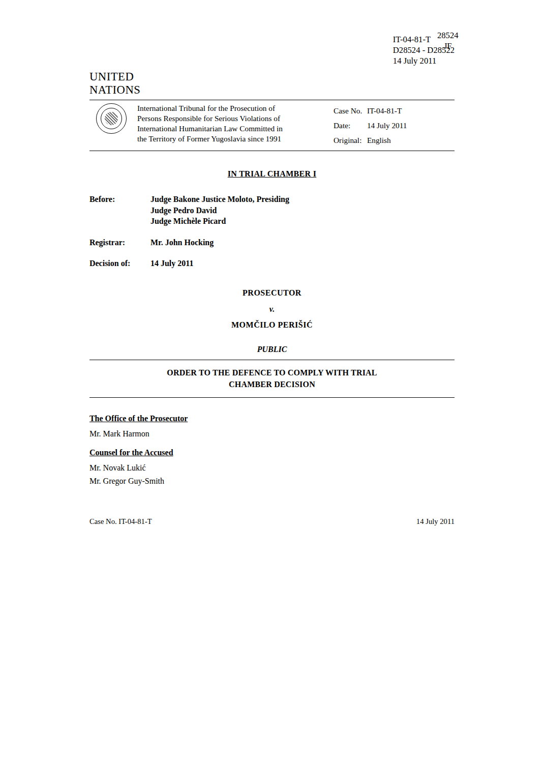IT-04-81-T
D28524 - D28522
14 July 2011
28524
JF
UNITED
NATIONS
| | International Tribunal for the Prosecution of Persons Responsible for Serious Violations of International Humanitarian Law Committed in the Territory of Former Yugoslavia since 1991 | Case No. IT-04-81-T Date: 14 July 2011 Original: English |
IN TRIAL CHAMBER I
| Before: | Judge Bakone Justice Moloto, Presiding Judge Pedro David Judge Michèle Picard |
| Registrar: | Mr. John Hocking |
| Decision of: | 14 July 2011 |
PROSECUTOR
v.
MOMČILO PERIŠIĆ
PUBLIC
ORDER TO THE DEFENCE TO COMPLY WITH TRIAL
CHAMBER DECISION
The Office of the Prosecutor
Mr. Mark Harmon
Counsel for the Accused
Mr. Novak Lukić
Mr. Gregor Guy-Smith
Case No. IT-04-81-T 14 July 2011